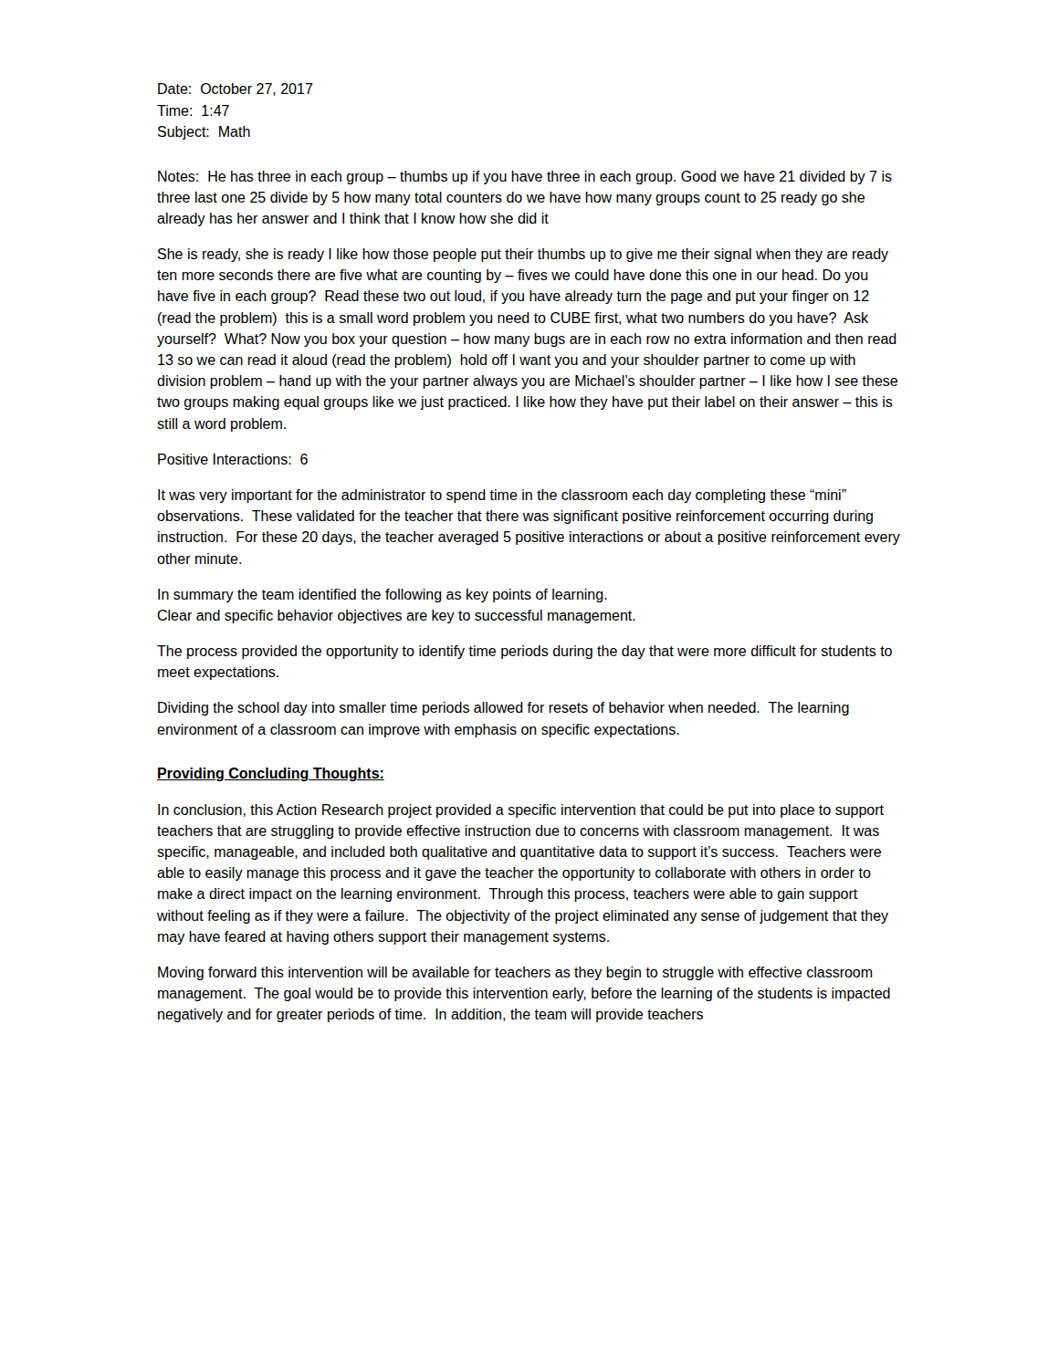Date: October 27, 2017
Time: 1:47
Subject: Math
Notes: He has three in each group – thumbs up if you have three in each group. Good we have 21 divided by 7 is three last one 25 divide by 5 how many total counters do we have how many groups count to 25 ready go she already has her answer and I think that I know how she did it
She is ready, she is ready I like how those people put their thumbs up to give me their signal when they are ready ten more seconds there are five what are counting by – fives we could have done this one in our head. Do you have five in each group? Read these two out loud, if you have already turn the page and put your finger on 12 (read the problem) this is a small word problem you need to CUBE first, what two numbers do you have? Ask yourself? What? Now you box your question – how many bugs are in each row no extra information and then read 13 so we can read it aloud (read the problem) hold off I want you and your shoulder partner to come up with division problem – hand up with the your partner always you are Michael’s shoulder partner – I like how I see these two groups making equal groups like we just practiced. I like how they have put their label on their answer – this is still a word problem.
Positive Interactions: 6
It was very important for the administrator to spend time in the classroom each day completing these “mini” observations. These validated for the teacher that there was significant positive reinforcement occurring during instruction. For these 20 days, the teacher averaged 5 positive interactions or about a positive reinforcement every other minute.
In summary the team identified the following as key points of learning.
Clear and specific behavior objectives are key to successful management.
The process provided the opportunity to identify time periods during the day that were more difficult for students to meet expectations.
Dividing the school day into smaller time periods allowed for resets of behavior when needed. The learning environment of a classroom can improve with emphasis on specific expectations.
Providing Concluding Thoughts:
In conclusion, this Action Research project provided a specific intervention that could be put into place to support teachers that are struggling to provide effective instruction due to concerns with classroom management. It was specific, manageable, and included both qualitative and quantitative data to support it’s success. Teachers were able to easily manage this process and it gave the teacher the opportunity to collaborate with others in order to make a direct impact on the learning environment. Through this process, teachers were able to gain support without feeling as if they were a failure. The objectivity of the project eliminated any sense of judgement that they may have feared at having others support their management systems.
Moving forward this intervention will be available for teachers as they begin to struggle with effective classroom management. The goal would be to provide this intervention early, before the learning of the students is impacted negatively and for greater periods of time. In addition, the team will provide teachers